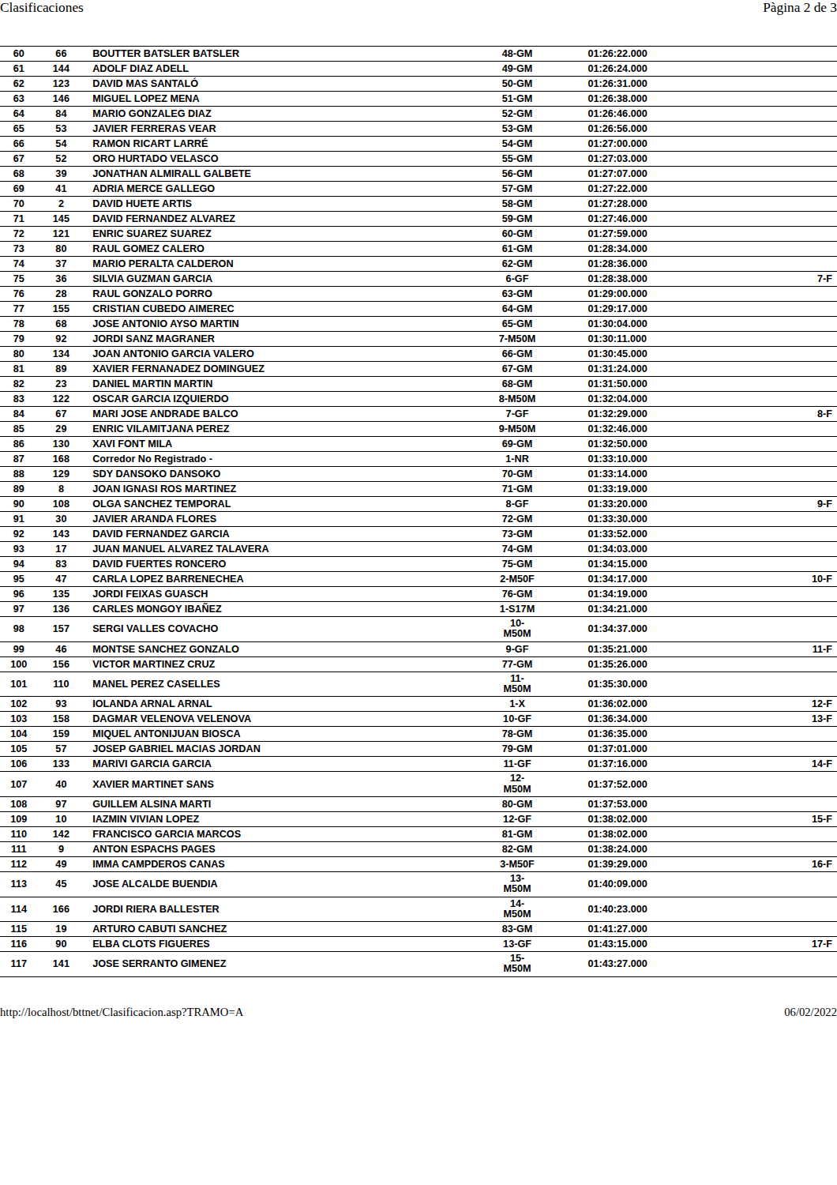Clasificaciones Pàgina 2 de 3
| 60 | 66 | BOUTTER BATSLER BATSLER | 48-GM | 01:26:22.000 | |
| 61 | 144 | ADOLF DIAZ ADELL | 49-GM | 01:26:24.000 | |
| 62 | 123 | DAVID MAS SANTALÓ | 50-GM | 01:26:31.000 | |
| 63 | 146 | MIGUEL LOPEZ MENA | 51-GM | 01:26:38.000 | |
| 64 | 84 | MARIO GONZALEG DIAZ | 52-GM | 01:26:46.000 | |
| 65 | 53 | JAVIER FERRERAS VEAR | 53-GM | 01:26:56.000 | |
| 66 | 54 | RAMON RICART LARRÉ | 54-GM | 01:27:00.000 | |
| 67 | 52 | ORO HURTADO VELASCO | 55-GM | 01:27:03.000 | |
| 68 | 39 | JONATHAN ALMIRALL GALBETE | 56-GM | 01:27:07.000 | |
| 69 | 41 | ADRIA MERCE GALLEGO | 57-GM | 01:27:22.000 | |
| 70 | 2 | DAVID HUETE ARTIS | 58-GM | 01:27:28.000 | |
| 71 | 145 | DAVID FERNANDEZ ALVAREZ | 59-GM | 01:27:46.000 | |
| 72 | 121 | ENRIC SUAREZ SUAREZ | 60-GM | 01:27:59.000 | |
| 73 | 80 | RAUL GOMEZ CALERO | 61-GM | 01:28:34.000 | |
| 74 | 37 | MARIO PERALTA CALDERON | 62-GM | 01:28:36.000 | |
| 75 | 36 | SILVIA GUZMAN GARCIA | 6-GF | 01:28:38.000 | 7-F |
| 76 | 28 | RAUL GONZALO PORRO | 63-GM | 01:29:00.000 | |
| 77 | 155 | CRISTIAN CUBEDO AIMEREC | 64-GM | 01:29:17.000 | |
| 78 | 68 | JOSE ANTONIO AYSO MARTIN | 65-GM | 01:30:04.000 | |
| 79 | 92 | JORDI SANZ MAGRANER | 7-M50M | 01:30:11.000 | |
| 80 | 134 | JOAN ANTONIO GARCIA VALERO | 66-GM | 01:30:45.000 | |
| 81 | 89 | XAVIER FERNANADEZ DOMINGUEZ | 67-GM | 01:31:24.000 | |
| 82 | 23 | DANIEL MARTIN MARTIN | 68-GM | 01:31:50.000 | |
| 83 | 122 | OSCAR GARCIA IZQUIERDO | 8-M50M | 01:32:04.000 | |
| 84 | 67 | MARI JOSE ANDRADE BALCO | 7-GF | 01:32:29.000 | 8-F |
| 85 | 29 | ENRIC VILAMITJANA PEREZ | 9-M50M | 01:32:46.000 | |
| 86 | 130 | XAVI FONT MILA | 69-GM | 01:32:50.000 | |
| 87 | 168 | Corredor No Registrado - | 1-NR | 01:33:10.000 | |
| 88 | 129 | SDY DANSOKO DANSOKO | 70-GM | 01:33:14.000 | |
| 89 | 8 | JOAN IGNASI ROS MARTINEZ | 71-GM | 01:33:19.000 | |
| 90 | 108 | OLGA SANCHEZ TEMPORAL | 8-GF | 01:33:20.000 | 9-F |
| 91 | 30 | JAVIER ARANDA FLORES | 72-GM | 01:33:30.000 | |
| 92 | 143 | DAVID FERNANDEZ GARCIA | 73-GM | 01:33:52.000 | |
| 93 | 17 | JUAN MANUEL ALVAREZ TALAVERA | 74-GM | 01:34:03.000 | |
| 94 | 83 | DAVID FUERTES RONCERO | 75-GM | 01:34:15.000 | |
| 95 | 47 | CARLA LOPEZ BARRENECHEA | 2-M50F | 01:34:17.000 | 10-F |
| 96 | 135 | JORDI FEIXAS GUASCH | 76-GM | 01:34:19.000 | |
| 97 | 136 | CARLES MONGOY IBAÑEZ | 1-S17M | 01:34:21.000 | |
| 98 | 157 | SERGI VALLES COVACHO | 10- M50M | 01:34:37.000 | |
| 99 | 46 | MONTSE SANCHEZ GONZALO | 9-GF | 01:35:21.000 | 11-F |
| 100 | 156 | VICTOR MARTINEZ CRUZ | 77-GM | 01:35:26.000 | |
| 101 | 110 | MANEL PEREZ CASELLES | 11- M50M | 01:35:30.000 | |
| 102 | 93 | IOLANDA ARNAL ARNAL | 1-X | 01:36:02.000 | 12-F |
| 103 | 158 | DAGMAR VELENOVA VELENOVA | 10-GF | 01:36:34.000 | 13-F |
| 104 | 159 | MIQUEL ANTONIJUAN BIOSCA | 78-GM | 01:36:35.000 | |
| 105 | 57 | JOSEP GABRIEL MACIAS JORDAN | 79-GM | 01:37:01.000 | |
| 106 | 133 | MARIVI GARCIA GARCIA | 11-GF | 01:37:16.000 | 14-F |
| 107 | 40 | XAVIER MARTINET SANS | 12- M50M | 01:37:52.000 | |
| 108 | 97 | GUILLEM ALSINA MARTI | 80-GM | 01:37:53.000 | |
| 109 | 10 | IAZMIN VIVIAN LOPEZ | 12-GF | 01:38:02.000 | 15-F |
| 110 | 142 | FRANCISCO GARCIA MARCOS | 81-GM | 01:38:02.000 | |
| 111 | 9 | ANTON ESPACHS PAGES | 82-GM | 01:38:24.000 | |
| 112 | 49 | IMMA CAMPDEROS CANAS | 3-M50F | 01:39:29.000 | 16-F |
| 113 | 45 | JOSE ALCALDE BUENDIA | 13- M50M | 01:40:09.000 | |
| 114 | 166 | JORDI RIERA BALLESTER | 14- M50M | 01:40:23.000 | |
| 115 | 19 | ARTURO CABUTI SANCHEZ | 83-GM | 01:41:27.000 | |
| 116 | 90 | ELBA CLOTS FIGUERES | 13-GF | 01:43:15.000 | 17-F |
| 117 | 141 | JOSE SERRANTO GIMENEZ | 15- M50M | 01:43:27.000 | |
http://localhost/bttnet/Clasificacion.asp?TRAMO=A 06/02/2022